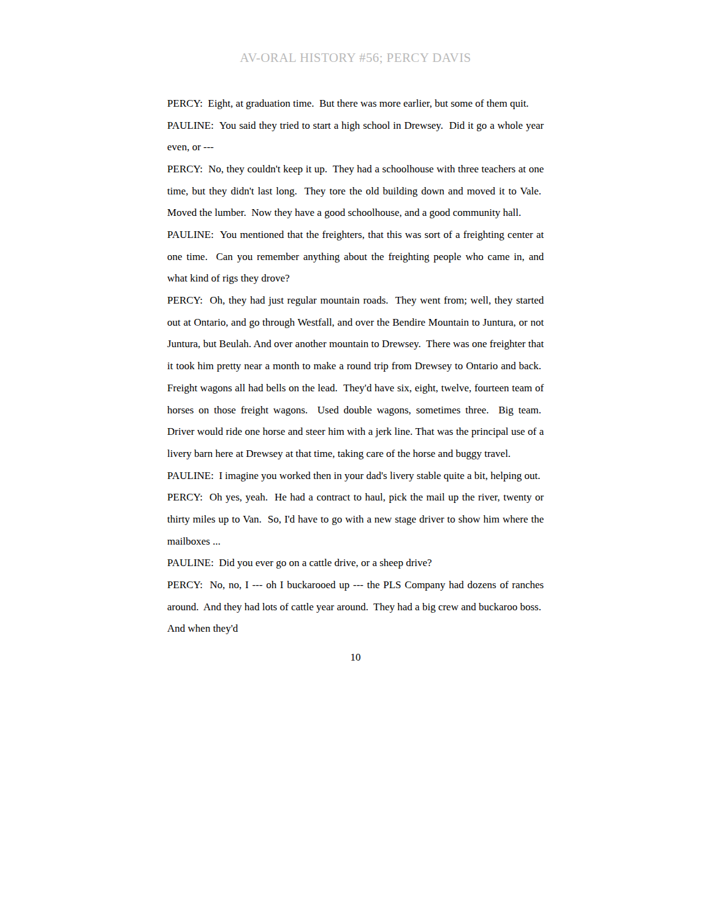AV-ORAL HISTORY #56; PERCY DAVIS
PERCY: Eight, at graduation time. But there was more earlier, but some of them quit.
PAULINE: You said they tried to start a high school in Drewsey. Did it go a whole year even, or ---
PERCY: No, they couldn't keep it up. They had a schoolhouse with three teachers at one time, but they didn't last long. They tore the old building down and moved it to Vale. Moved the lumber. Now they have a good schoolhouse, and a good community hall.
PAULINE: You mentioned that the freighters, that this was sort of a freighting center at one time. Can you remember anything about the freighting people who came in, and what kind of rigs they drove?
PERCY: Oh, they had just regular mountain roads. They went from; well, they started out at Ontario, and go through Westfall, and over the Bendire Mountain to Juntura, or not Juntura, but Beulah. And over another mountain to Drewsey. There was one freighter that it took him pretty near a month to make a round trip from Drewsey to Ontario and back. Freight wagons all had bells on the lead. They'd have six, eight, twelve, fourteen team of horses on those freight wagons. Used double wagons, sometimes three. Big team. Driver would ride one horse and steer him with a jerk line. That was the principal use of a livery barn here at Drewsey at that time, taking care of the horse and buggy travel.
PAULINE: I imagine you worked then in your dad's livery stable quite a bit, helping out.
PERCY: Oh yes, yeah. He had a contract to haul, pick the mail up the river, twenty or thirty miles up to Van. So, I'd have to go with a new stage driver to show him where the mailboxes ...
PAULINE: Did you ever go on a cattle drive, or a sheep drive?
PERCY: No, no, I --- oh I buckarooed up --- the PLS Company had dozens of ranches around. And they had lots of cattle year around. They had a big crew and buckaroo boss. And when they'd
10